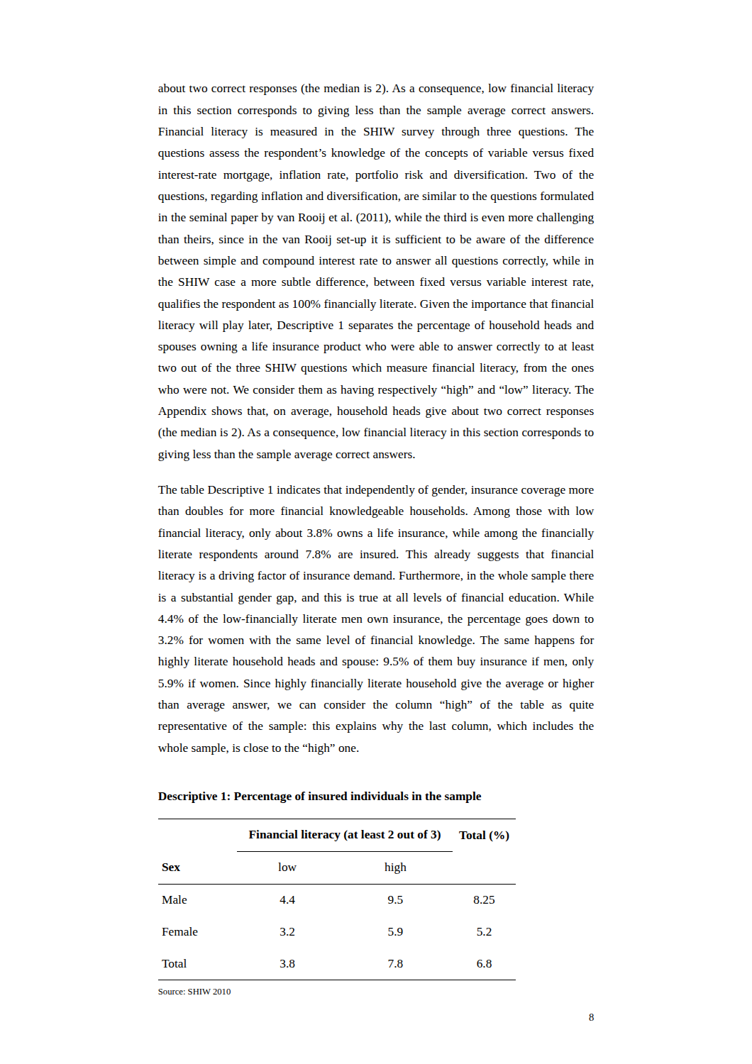about two correct responses (the median is 2). As a consequence, low financial literacy in this section corresponds to giving less than the sample average correct answers. Financial literacy is measured in the SHIW survey through three questions. The questions assess the respondent’s knowledge of the concepts of variable versus fixed interest-rate mortgage, inflation rate, portfolio risk and diversification. Two of the questions, regarding inflation and diversification, are similar to the questions formulated in the seminal paper by van Rooij et al. (2011), while the third is even more challenging than theirs, since in the van Rooij set-up it is sufficient to be aware of the difference between simple and compound interest rate to answer all questions correctly, while in the SHIW case a more subtle difference, between fixed versus variable interest rate, qualifies the respondent as 100% financially literate. Given the importance that financial literacy will play later, Descriptive 1 separates the percentage of household heads and spouses owning a life insurance product who were able to answer correctly to at least two out of the three SHIW questions which measure financial literacy, from the ones who were not. We consider them as having respectively “high” and “low” literacy. The Appendix shows that, on average, household heads give about two correct responses (the median is 2). As a consequence, low financial literacy in this section corresponds to giving less than the sample average correct answers.
The table Descriptive 1 indicates that independently of gender, insurance coverage more than doubles for more financial knowledgeable households. Among those with low financial literacy, only about 3.8% owns a life insurance, while among the financially literate respondents around 7.8% are insured. This already suggests that financial literacy is a driving factor of insurance demand. Furthermore, in the whole sample there is a substantial gender gap, and this is true at all levels of financial education. While 4.4% of the low-financially literate men own insurance, the percentage goes down to 3.2% for women with the same level of financial knowledge. The same happens for highly literate household heads and spouse: 9.5% of them buy insurance if men, only 5.9% if women. Since highly financially literate household give the average or higher than average answer, we can consider the column “high” of the table as quite representative of the sample: this explains why the last column, which includes the whole sample, is close to the “high” one.
Descriptive 1: Percentage of insured individuals in the sample
| | Financial literacy (at least 2 out of 3) | Total (%) |
| --- | --- | --- |
| Sex | low | high | |
| Male | 4.4 | 9.5 | 8.25 |
| Female | 3.2 | 5.9 | 5.2 |
| Total | 3.8 | 7.8 | 6.8 |
Source: SHIW 2010
8